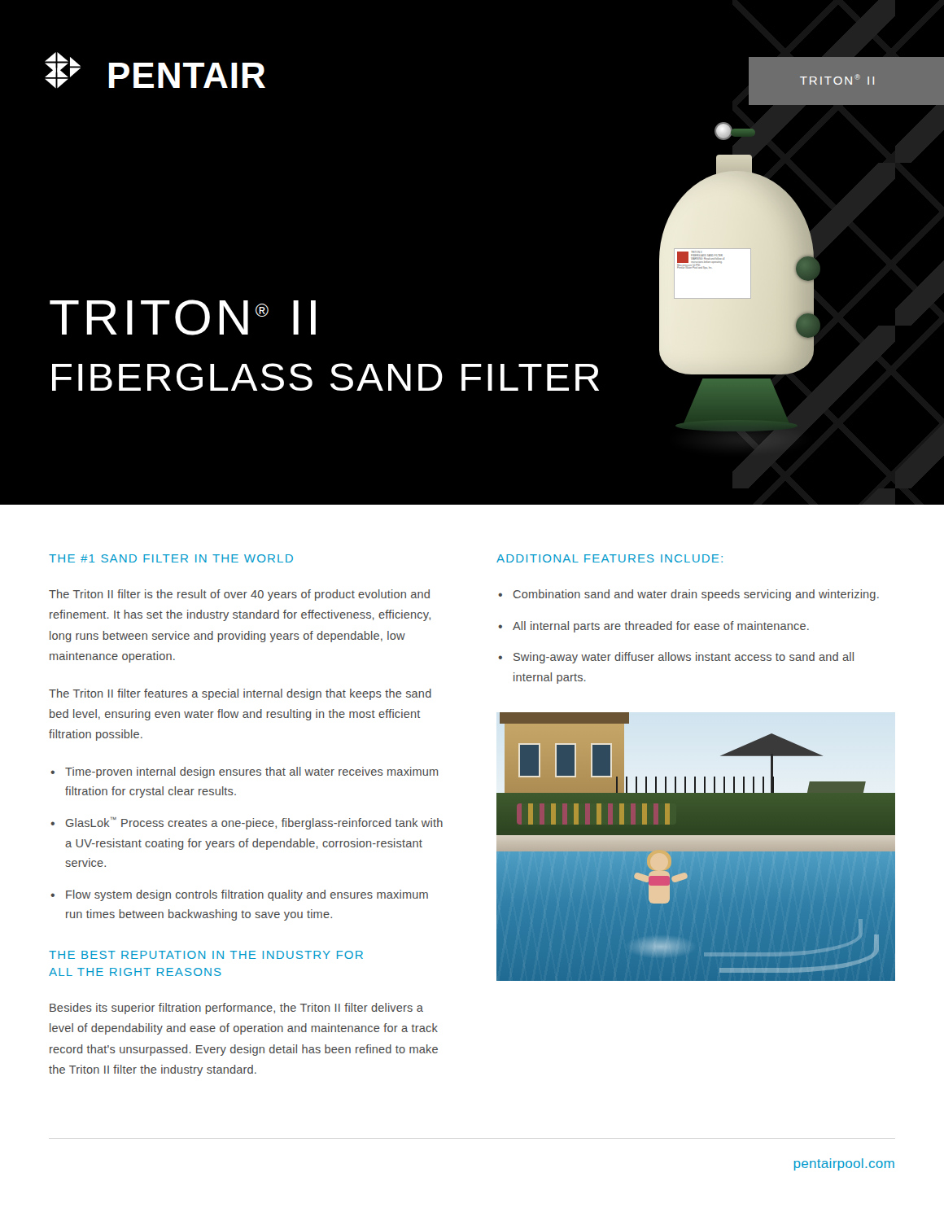TRITON® II
PENTAIR
TRITON II
FIBERGLASS SAND FILTER
WARNING: Read and follow all
instructions before operating.
Max pressure 50 PSI.
Pentair Water Pool and Spa, Inc.
TRITON® II
FIBERGLASS SAND FILTER
THE #1 SAND FILTER IN THE WORLD
The Triton II filter is the result of over 40 years of product evolution and refinement. It has set the industry standard for effectiveness, efficiency, long runs between service and providing years of dependable, low maintenance operation.
The Triton II filter features a special internal design that keeps the sand bed level, ensuring even water flow and resulting in the most efficient filtration possible.
Time-proven internal design ensures that all water receives maximum filtration for crystal clear results.
GlasLok™ Process creates a one-piece, fiberglass-reinforced tank with a UV-resistant coating for years of dependable, corrosion-resistant service.
Flow system design controls filtration quality and ensures maximum run times between backwashing to save you time.
THE BEST REPUTATION IN THE INDUSTRY FOR
ALL THE RIGHT REASONS
Besides its superior filtration performance, the Triton II filter delivers a level of dependability and ease of operation and maintenance for a track record that's unsurpassed. Every design detail has been refined to make the Triton II filter the industry standard.
ADDITIONAL FEATURES INCLUDE:
Combination sand and water drain speeds servicing and winterizing.
All internal parts are threaded for ease of maintenance.
Swing-away water diffuser allows instant access to sand and all internal parts.
pentairpool.com